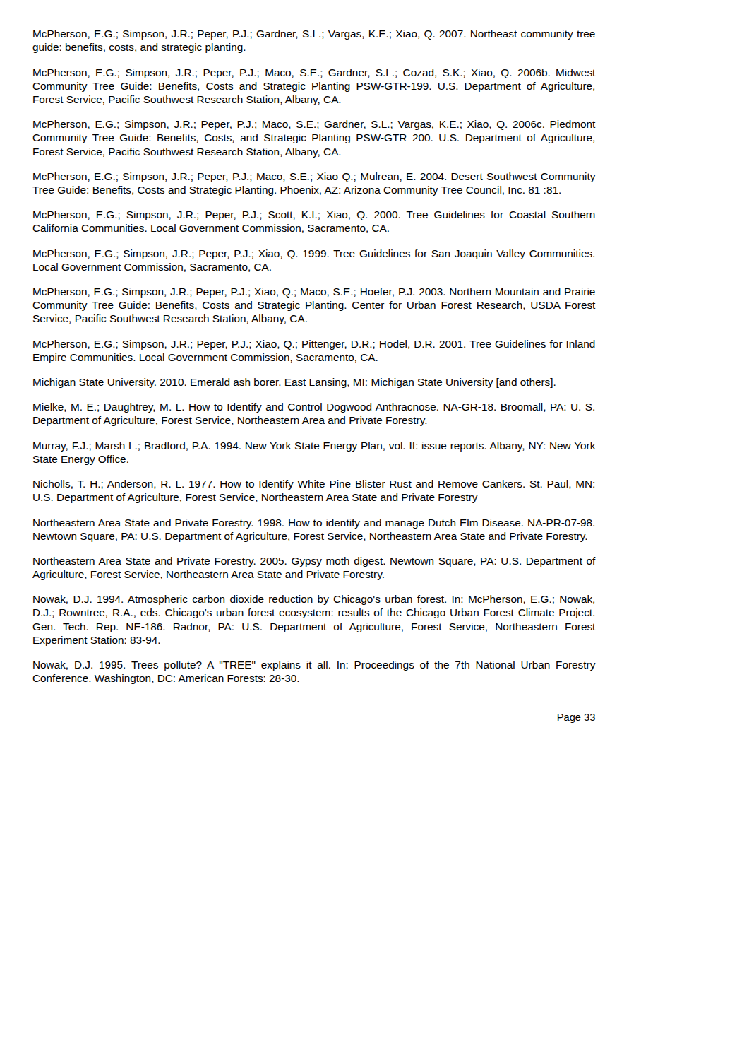McPherson, E.G.; Simpson, J.R.; Peper, P.J.; Gardner, S.L.; Vargas, K.E.; Xiao, Q. 2007. Northeast community tree guide: benefits, costs, and strategic planting.
McPherson, E.G.; Simpson, J.R.; Peper, P.J.; Maco, S.E.; Gardner, S.L.; Cozad, S.K.; Xiao, Q. 2006b. Midwest Community Tree Guide: Benefits, Costs and Strategic Planting PSW-GTR-199. U.S. Department of Agriculture, Forest Service, Pacific Southwest Research Station, Albany, CA.
McPherson, E.G.; Simpson, J.R.; Peper, P.J.; Maco, S.E.; Gardner, S.L.; Vargas, K.E.; Xiao, Q. 2006c. Piedmont Community Tree Guide: Benefits, Costs, and Strategic Planting PSW-GTR 200. U.S. Department of Agriculture, Forest Service, Pacific Southwest Research Station, Albany, CA.
McPherson, E.G.; Simpson, J.R.; Peper, P.J.; Maco, S.E.; Xiao Q.; Mulrean, E. 2004. Desert Southwest Community Tree Guide: Benefits, Costs and Strategic Planting. Phoenix, AZ: Arizona Community Tree Council, Inc. 81 :81.
McPherson, E.G.; Simpson, J.R.; Peper, P.J.; Scott, K.I.; Xiao, Q. 2000. Tree Guidelines for Coastal Southern California Communities. Local Government Commission, Sacramento, CA.
McPherson, E.G.; Simpson, J.R.; Peper, P.J.; Xiao, Q. 1999. Tree Guidelines for San Joaquin Valley Communities. Local Government Commission, Sacramento, CA.
McPherson, E.G.; Simpson, J.R.; Peper, P.J.; Xiao, Q.; Maco, S.E.; Hoefer, P.J. 2003. Northern Mountain and Prairie Community Tree Guide: Benefits, Costs and Strategic Planting. Center for Urban Forest Research, USDA Forest Service, Pacific Southwest Research Station, Albany, CA.
McPherson, E.G.; Simpson, J.R.; Peper, P.J.; Xiao, Q.; Pittenger, D.R.; Hodel, D.R. 2001. Tree Guidelines for Inland Empire Communities. Local Government Commission, Sacramento, CA.
Michigan State University. 2010. Emerald ash borer. East Lansing, MI: Michigan State University [and others].
Mielke, M. E.; Daughtrey, M. L. How to Identify and Control Dogwood Anthracnose. NA-GR-18. Broomall, PA: U. S. Department of Agriculture, Forest Service, Northeastern Area and Private Forestry.
Murray, F.J.; Marsh L.; Bradford, P.A. 1994. New York State Energy Plan, vol. II: issue reports. Albany, NY: New York State Energy Office.
Nicholls, T. H.; Anderson, R. L. 1977. How to Identify White Pine Blister Rust and Remove Cankers. St. Paul, MN: U.S. Department of Agriculture, Forest Service, Northeastern Area State and Private Forestry
Northeastern Area State and Private Forestry. 1998. How to identify and manage Dutch Elm Disease. NA-PR-07-98. Newtown Square, PA: U.S. Department of Agriculture, Forest Service, Northeastern Area State and Private Forestry.
Northeastern Area State and Private Forestry. 2005. Gypsy moth digest. Newtown Square, PA: U.S. Department of Agriculture, Forest Service, Northeastern Area State and Private Forestry.
Nowak, D.J. 1994. Atmospheric carbon dioxide reduction by Chicago's urban forest. In: McPherson, E.G.; Nowak, D.J.; Rowntree, R.A., eds. Chicago's urban forest ecosystem: results of the Chicago Urban Forest Climate Project. Gen. Tech. Rep. NE-186. Radnor, PA: U.S. Department of Agriculture, Forest Service, Northeastern Forest Experiment Station: 83-94.
Nowak, D.J. 1995. Trees pollute? A "TREE" explains it all. In: Proceedings of the 7th National Urban Forestry Conference. Washington, DC: American Forests: 28-30.
Page 33